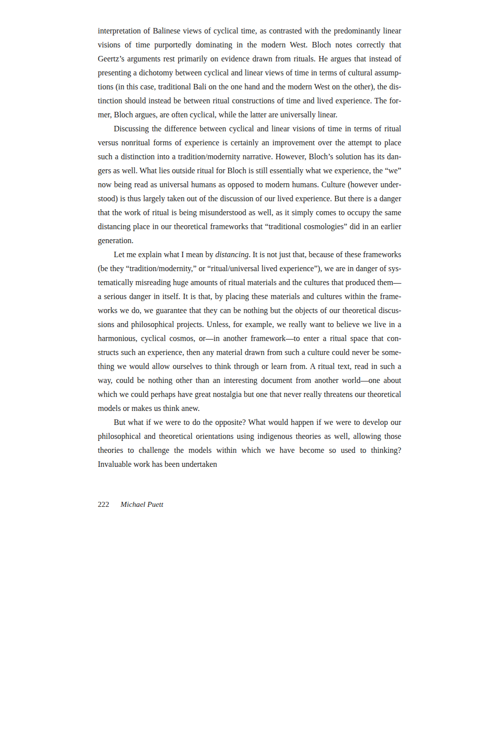interpretation of Balinese views of cyclical time, as contrasted with the predominantly linear visions of time purportedly dominating in the modern West. Bloch notes correctly that Geertz’s arguments rest primarily on evidence drawn from rituals. He argues that instead of presenting a dichotomy between cyclical and linear views of time in terms of cultural assumptions (in this case, traditional Bali on the one hand and the modern West on the other), the distinction should instead be between ritual constructions of time and lived experience. The former, Bloch argues, are often cyclical, while the latter are universally linear.
Discussing the difference between cyclical and linear visions of time in terms of ritual versus nonritual forms of experience is certainly an improvement over the attempt to place such a distinction into a tradition/modernity narrative. However, Bloch’s solution has its dangers as well. What lies outside ritual for Bloch is still essentially what we experience, the “we” now being read as universal humans as opposed to modern humans. Culture (however understood) is thus largely taken out of the discussion of our lived experience. But there is a danger that the work of ritual is being misunderstood as well, as it simply comes to occupy the same distancing place in our theoretical frameworks that “traditional cosmologies” did in an earlier generation.
Let me explain what I mean by distancing. It is not just that, because of these frameworks (be they “tradition/modernity,” or “ritual/universal lived experience”), we are in danger of systematically misreading huge amounts of ritual materials and the cultures that produced them—a serious danger in itself. It is that, by placing these materials and cultures within the frameworks we do, we guarantee that they can be nothing but the objects of our theoretical discussions and philosophical projects. Unless, for example, we really want to believe we live in a harmonious, cyclical cosmos, or—in another framework—to enter a ritual space that constructs such an experience, then any material drawn from such a culture could never be something we would allow ourselves to think through or learn from. A ritual text, read in such a way, could be nothing other than an interesting document from another world—one about which we could perhaps have great nostalgia but one that never really threatens our theoretical models or makes us think anew.
But what if we were to do the opposite? What would happen if we were to develop our philosophical and theoretical orientations using indigenous theories as well, allowing those theories to challenge the models within which we have become so used to thinking? Invaluable work has been undertaken
222 Michael Puett